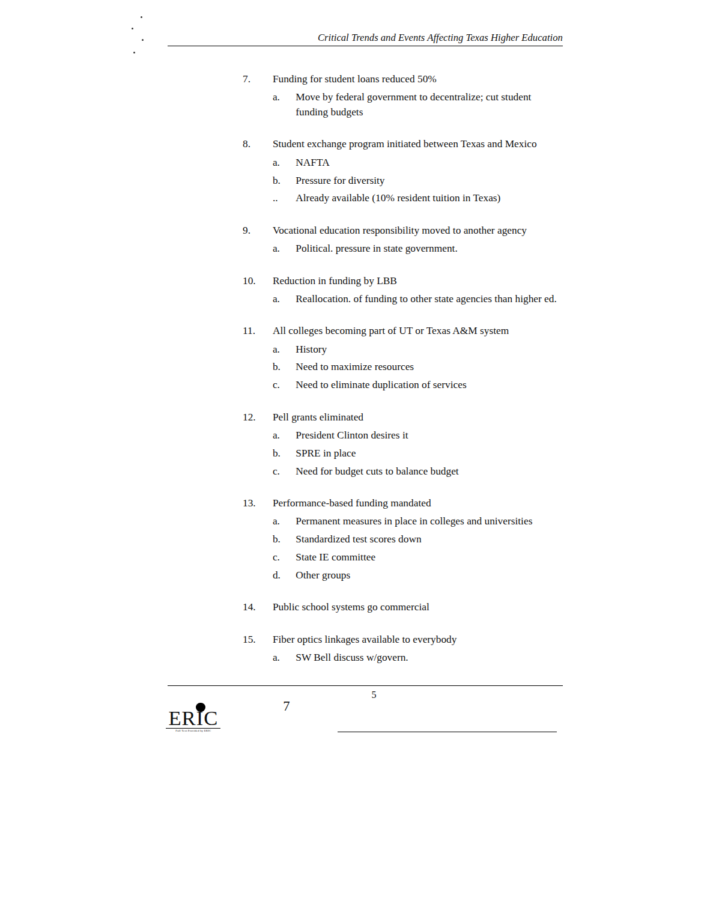Critical Trends and Events Affecting Texas Higher Education
7. Funding for student loans reduced 50%
a. Move by federal government to decentralize; cut student funding budgets
8. Student exchange program initiated between Texas and Mexico
a. NAFTA
b. Pressure for diversity
.. Already available (10% resident tuition in Texas)
9. Vocational education responsibility moved to another agency
a. Political. pressure in state government.
10. Reduction in funding by LBB
a. Reallocation. of funding to other state agencies than higher ed.
11. All colleges becoming part of UT or Texas A&M system
a. History
b. Need to maximize resources
c. Need to eliminate duplication of services
12. Pell grants eliminated
a. President Clinton desires it
b. SPRE in place
c. Need for budget cuts to balance budget
13. Performance-based funding mandated
a. Permanent measures in place in colleges and universities
b. Standardized test scores down
c. State IE committee
d. Other groups
14. Public school systems go commercial
15. Fiber optics linkages available to everybody
a. SW Bell discuss w/govern.
5
ERIC Full Text Provided by ERIC
7